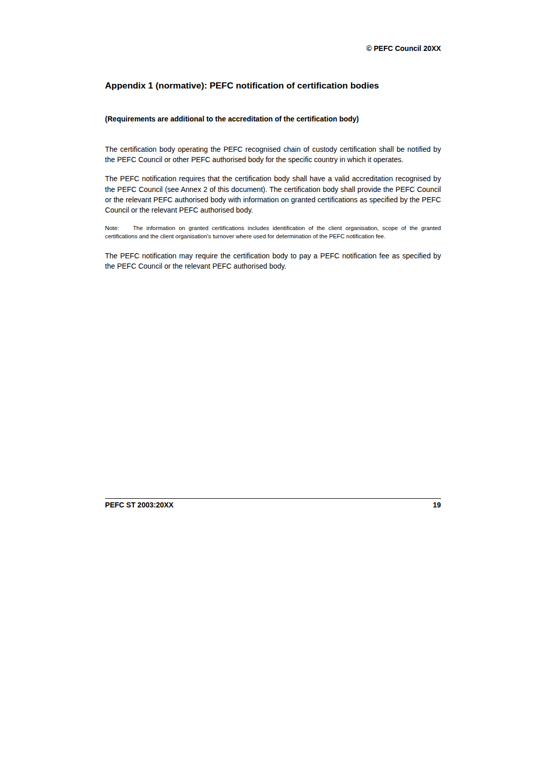© PEFC Council 20XX
Appendix 1 (normative): PEFC notification of certification bodies
(Requirements are additional to the accreditation of the certification body)
The certification body operating the PEFC recognised chain of custody certification shall be notified by the PEFC Council or other PEFC authorised body for the specific country in which it operates.
The PEFC notification requires that the certification body shall have a valid accreditation recognised by the PEFC Council (see Annex 2 of this document). The certification body shall provide the PEFC Council or the relevant PEFC authorised body with information on granted certifications as specified by the PEFC Council or the relevant PEFC authorised body.
Note: The information on granted certifications includes identification of the client organisation, scope of the granted certifications and the client organisation's turnover where used for determination of the PEFC notification fee.
The PEFC notification may require the certification body to pay a PEFC notification fee as specified by the PEFC Council or the relevant PEFC authorised body.
PEFC ST 2003:20XX 19